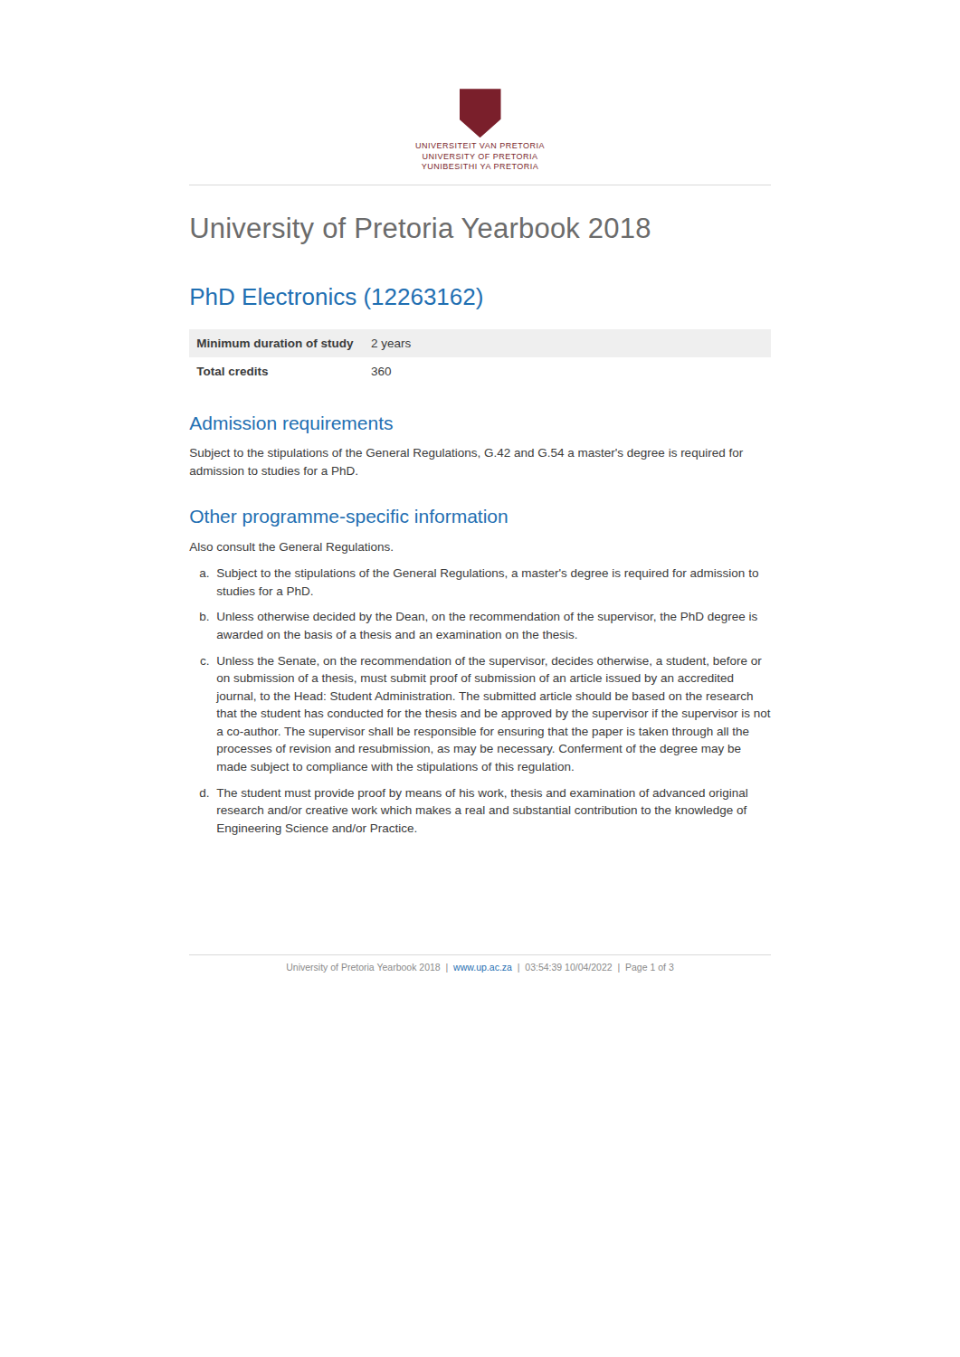Universiteit van Pretoria
University of Pretoria
Yunibesithi ya Pretoria
University of Pretoria Yearbook 2018
PhD Electronics (12263162)
| Minimum duration of study | 2 years |
| Total credits | 360 |
Admission requirements
Subject to the stipulations of the General Regulations, G.42 and G.54 a master's degree is required for admission to studies for a PhD.
Other programme-specific information
Also consult the General Regulations.
Subject to the stipulations of the General Regulations, a master's degree is required for admission to studies for a PhD.
Unless otherwise decided by the Dean, on the recommendation of the supervisor, the PhD degree is awarded on the basis of a thesis and an examination on the thesis.
Unless the Senate, on the recommendation of the supervisor, decides otherwise, a student, before or on submission of a thesis, must submit proof of submission of an article issued by an accredited journal, to the Head: Student Administration. The submitted article should be based on the research that the student has conducted for the thesis and be approved by the supervisor if the supervisor is not a co-author. The supervisor shall be responsible for ensuring that the paper is taken through all the processes of revision and resubmission, as may be necessary. Conferment of the degree may be made subject to compliance with the stipulations of this regulation.
The student must provide proof by means of his work, thesis and examination of advanced original research and/or creative work which makes a real and substantial contribution to the knowledge of Engineering Science and/or Practice.
University of Pretoria Yearbook 2018 | www.up.ac.za | 03:54:39 10/04/2022 | Page 1 of 3